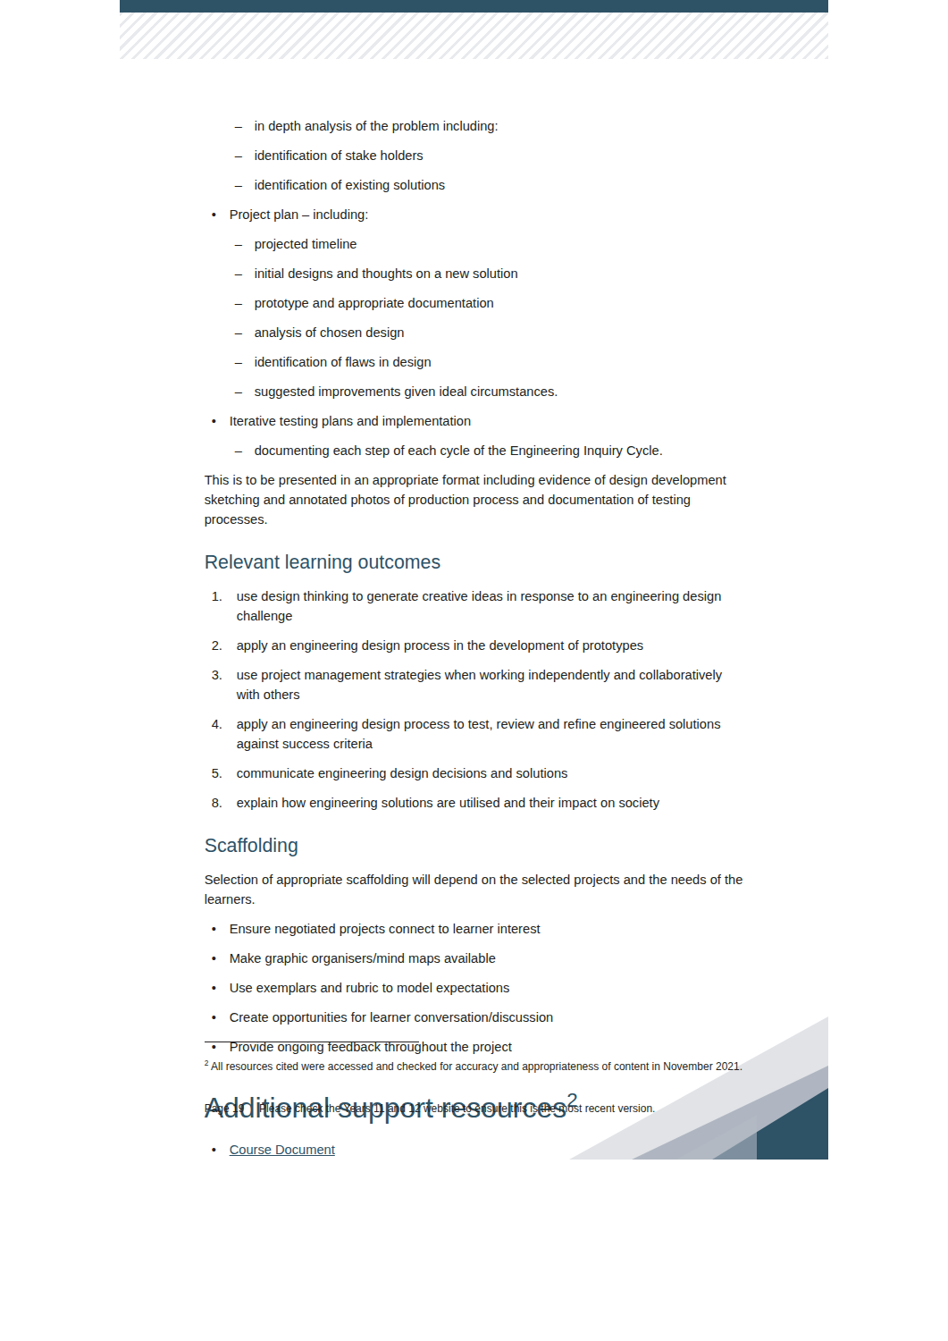in depth analysis of the problem including:
identification of stake holders
identification of existing solutions
Project plan – including:
projected timeline
initial designs and thoughts on a new solution
prototype and appropriate documentation
analysis of chosen design
identification of flaws in design
suggested improvements given ideal circumstances.
Iterative testing plans and implementation
documenting each step of each cycle of the Engineering Inquiry Cycle.
This is to be presented in an appropriate format including evidence of design development sketching and annotated photos of production process and documentation of testing processes.
Relevant learning outcomes
1. use design thinking to generate creative ideas in response to an engineering design challenge
2. apply an engineering design process in the development of prototypes
3. use project management strategies when working independently and collaboratively with others
4. apply an engineering design process to test, review and refine engineered solutions against success criteria
5. communicate engineering design decisions and solutions
8. explain how engineering solutions are utilised and their impact on society
Scaffolding
Selection of appropriate scaffolding will depend on the selected projects and the needs of the learners.
Ensure negotiated projects connect to learner interest
Make graphic organisers/mind maps available
Use exemplars and rubric to model expectations
Create opportunities for learner conversation/discussion
Provide ongoing feedback throughout the project
Additional support resources2
Course Document
2 All resources cited were accessed and checked for accuracy and appropriateness of content in November 2021.
Page 19 Please check the Years 11 and 12 website to ensure this is the most recent version.